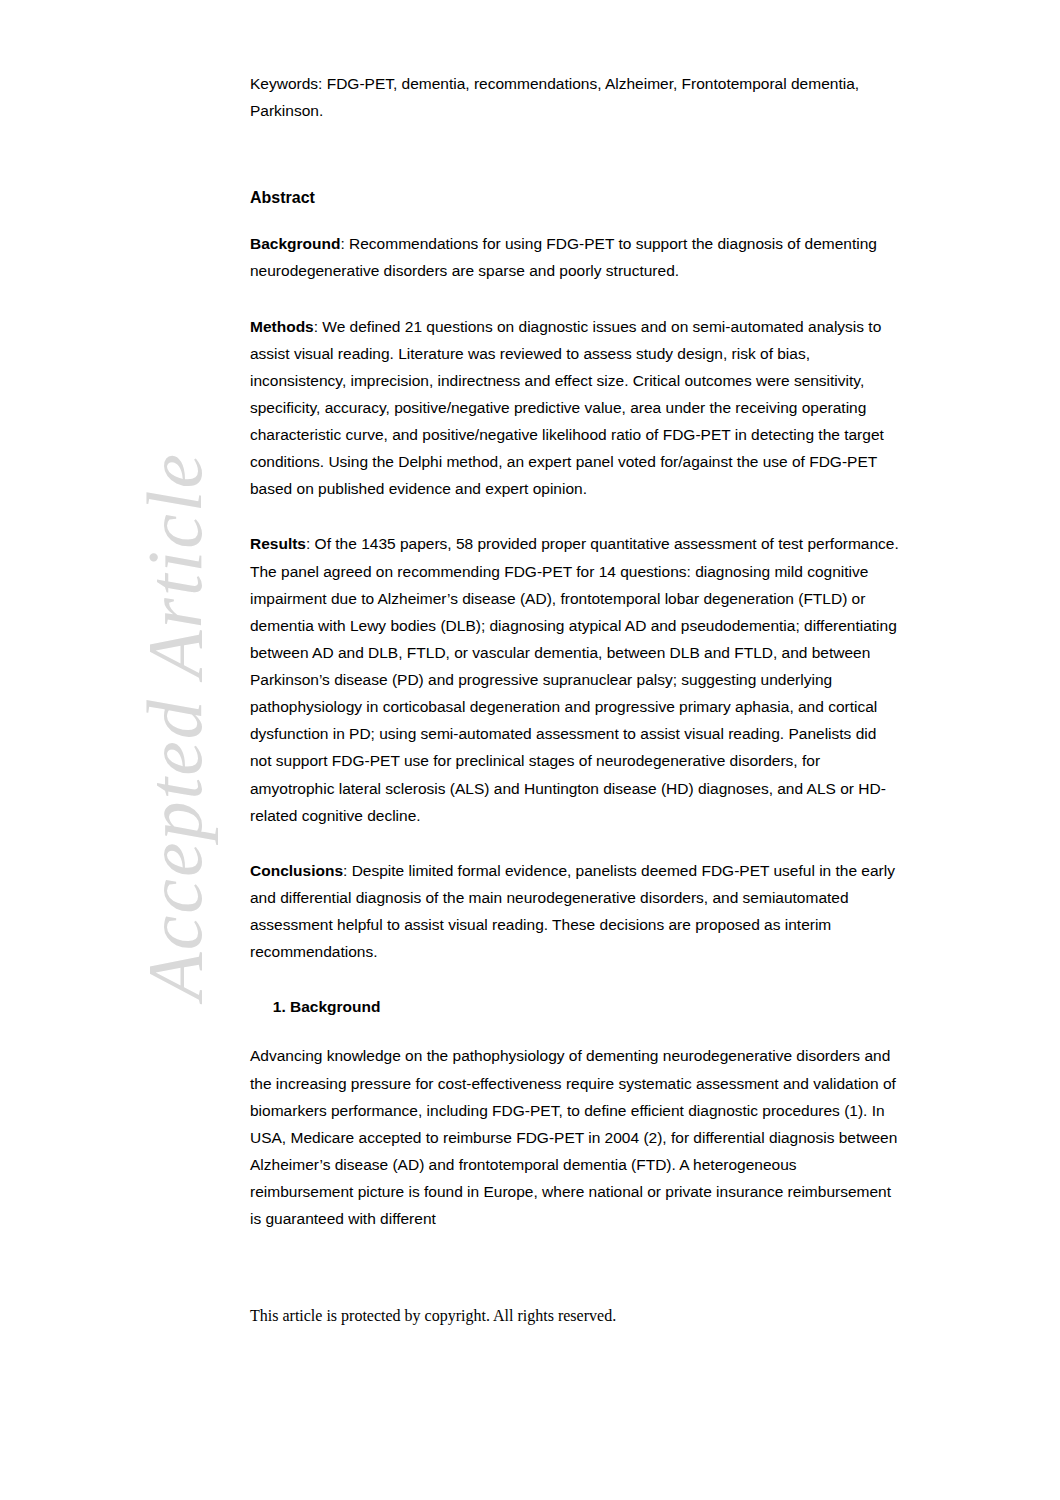Accepted Article
Keywords: FDG-PET, dementia, recommendations, Alzheimer, Frontotemporal dementia, Parkinson.
Abstract
Background: Recommendations for using FDG-PET to support the diagnosis of dementing neurodegenerative disorders are sparse and poorly structured.
Methods: We defined 21 questions on diagnostic issues and on semi-automated analysis to assist visual reading. Literature was reviewed to assess study design, risk of bias, inconsistency, imprecision, indirectness and effect size. Critical outcomes were sensitivity, specificity, accuracy, positive/negative predictive value, area under the receiving operating characteristic curve, and positive/negative likelihood ratio of FDG-PET in detecting the target conditions. Using the Delphi method, an expert panel voted for/against the use of FDG-PET based on published evidence and expert opinion.
Results: Of the 1435 papers, 58 provided proper quantitative assessment of test performance. The panel agreed on recommending FDG-PET for 14 questions: diagnosing mild cognitive impairment due to Alzheimer’s disease (AD), frontotemporal lobar degeneration (FTLD) or dementia with Lewy bodies (DLB); diagnosing atypical AD and pseudodementia; differentiating between AD and DLB, FTLD, or vascular dementia, between DLB and FTLD, and between Parkinson’s disease (PD) and progressive supranuclear palsy; suggesting underlying pathophysiology in corticobasal degeneration and progressive primary aphasia, and cortical dysfunction in PD; using semi-automated assessment to assist visual reading. Panelists did not support FDG-PET use for preclinical stages of neurodegenerative disorders, for amyotrophic lateral sclerosis (ALS) and Huntington disease (HD) diagnoses, and ALS or HD-related cognitive decline.
Conclusions: Despite limited formal evidence, panelists deemed FDG-PET useful in the early and differential diagnosis of the main neurodegenerative disorders, and semiautomated assessment helpful to assist visual reading. These decisions are proposed as interim recommendations.
Background
Advancing knowledge on the pathophysiology of dementing neurodegenerative disorders and the increasing pressure for cost-effectiveness require systematic assessment and validation of biomarkers performance, including FDG-PET, to define efficient diagnostic procedures (1). In USA, Medicare accepted to reimburse FDG-PET in 2004 (2), for differential diagnosis between Alzheimer’s disease (AD) and frontotemporal dementia (FTD). A heterogeneous reimbursement picture is found in Europe, where national or private insurance reimbursement is guaranteed with different
This article is protected by copyright. All rights reserved.